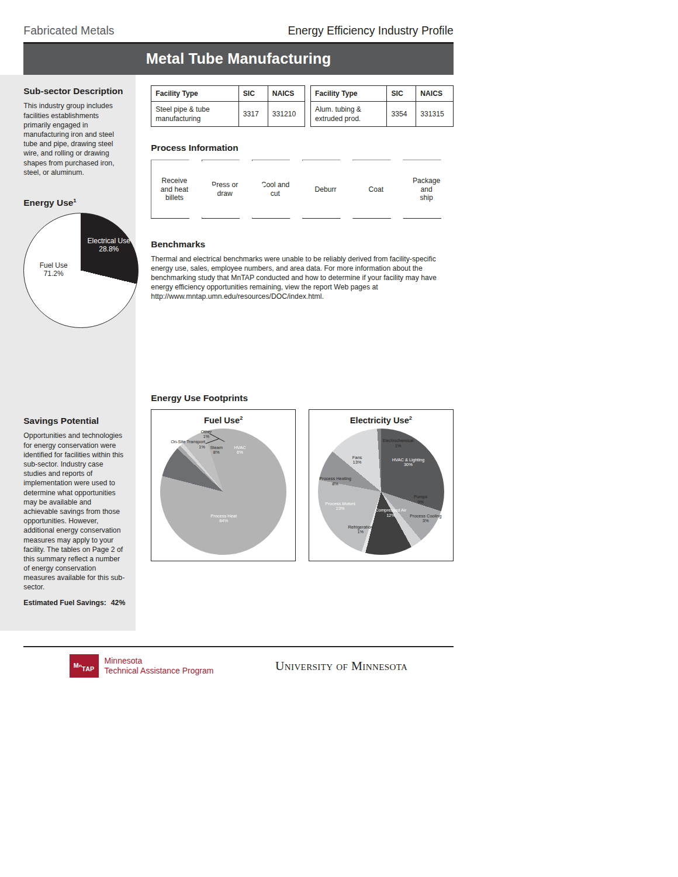Fabricated Metals
Energy Efficiency Industry Profile
Metal Tube Manufacturing
Sub-sector Description
This industry group includes facilities establishments primarily engaged in manufacturing iron and steel tube and pipe, drawing steel wire, and rolling or drawing shapes from purchased iron, steel, or aluminum.
Energy Use1
Electrical Use
28.8%
Fuel Use
71.2%
Savings Potential
Opportunities and technologies for energy conservation were identified for facilities within this sub-sector. Industry case studies and reports of implementation were used to determine what opportunities may be available and achievable savings from those opportunities. However, additional energy conservation measures may apply to your facility. The tables on Page 2 of this summary reflect a number of energy conservation measures available for this sub-sector.
Estimated Fuel Savings: 42%
| Facility Type | SIC | NAICS | | Facility Type | SIC | NAICS |
| --- | --- | --- | --- | --- | --- | --- |
| Steel pipe & tube manufacturing | 3317 | 331210 | | Alum. tubing & extruded prod. | 3354 | 331315 |
Process Information
Receive and heat
billets
Press or
draw
Cool and
cut
Deburr
Coat
Package and
ship
Benchmarks
Thermal and electrical benchmarks were unable to be reliably derived from facility-specific energy use, sales, employee numbers, and area data. For more information about the benchmarking study that MnTAP conducted and how to determine if your facility may have energy efficiency opportunities remaining, view the report Web pages at http://www.mntap.umn.edu/resources/DOC/index.html.
Energy Use Footprints
Fuel Use2
Process Heat
84%
HVAC
6%
Steam
8%
On-Site Transport
1%
Other
1%
Electricity Use2
HVAC & Lighting
30%
Pumps
9%
Process Cooling
3%
Compressed Air
12%
Refrigeration
1%
Process Motors
23%
Process Heating
8%
Fans
13%
Electrochemical
1%
Mn
TAP
Minnesota
Technical Assistance Program
University of Minnesota